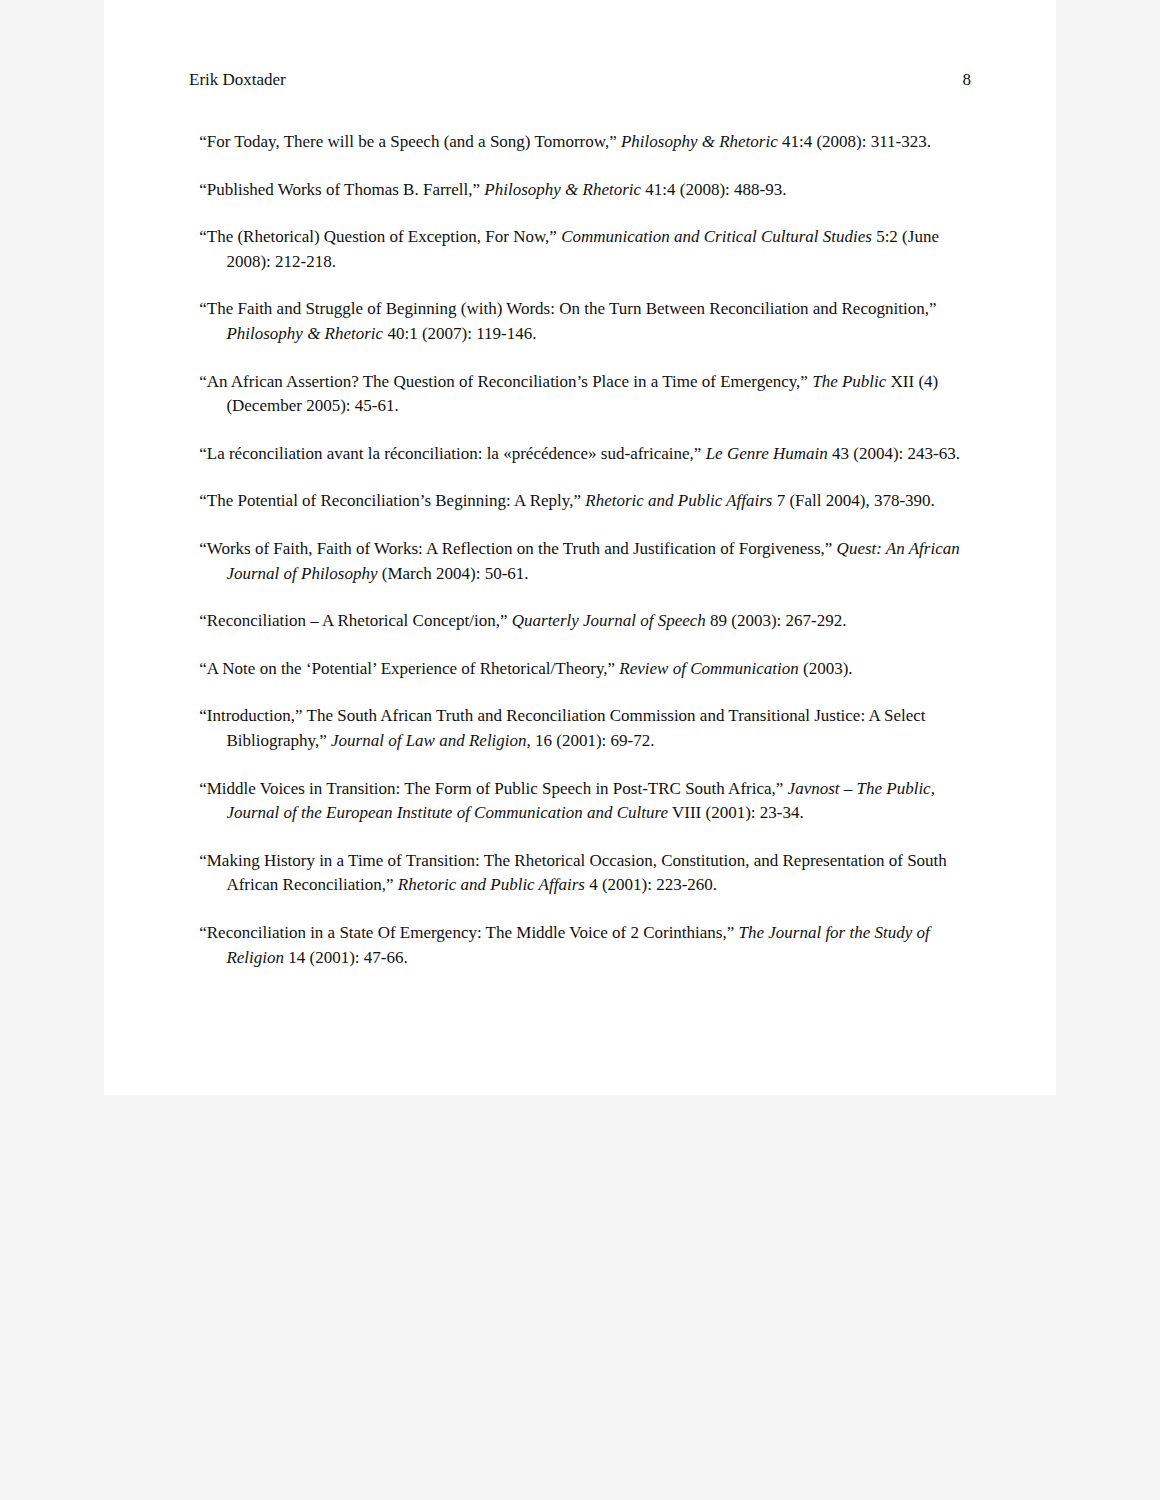Erik Doxtader 8
“For Today, There will be a Speech (and a Song) Tomorrow,” Philosophy & Rhetoric 41:4 (2008): 311-323.
“Published Works of Thomas B. Farrell,” Philosophy & Rhetoric 41:4 (2008): 488-93.
“The (Rhetorical) Question of Exception, For Now,” Communication and Critical Cultural Studies 5:2 (June 2008): 212-218.
“The Faith and Struggle of Beginning (with) Words: On the Turn Between Reconciliation and Recognition,” Philosophy & Rhetoric 40:1 (2007): 119-146.
“An African Assertion? The Question of Reconciliation’s Place in a Time of Emergency,” The Public XII (4) (December 2005): 45-61.
“La réconciliation avant la réconciliation: la «précédence» sud-africaine,” Le Genre Humain 43 (2004): 243-63.
“The Potential of Reconciliation’s Beginning: A Reply,” Rhetoric and Public Affairs 7 (Fall 2004), 378-390.
“Works of Faith, Faith of Works: A Reflection on the Truth and Justification of Forgiveness,” Quest: An African Journal of Philosophy (March 2004): 50-61.
“Reconciliation – A Rhetorical Concept/ion,” Quarterly Journal of Speech 89 (2003): 267-292.
“A Note on the ‘Potential’ Experience of Rhetorical/Theory,” Review of Communication (2003).
“Introduction,” The South African Truth and Reconciliation Commission and Transitional Justice: A Select Bibliography,” Journal of Law and Religion, 16 (2001): 69-72.
“Middle Voices in Transition: The Form of Public Speech in Post-TRC South Africa,” Javnost – The Public, Journal of the European Institute of Communication and Culture VIII (2001): 23-34.
“Making History in a Time of Transition: The Rhetorical Occasion, Constitution, and Representation of South African Reconciliation,” Rhetoric and Public Affairs 4 (2001): 223-260.
“Reconciliation in a State Of Emergency: The Middle Voice of 2 Corinthians,” The Journal for the Study of Religion 14 (2001): 47-66.